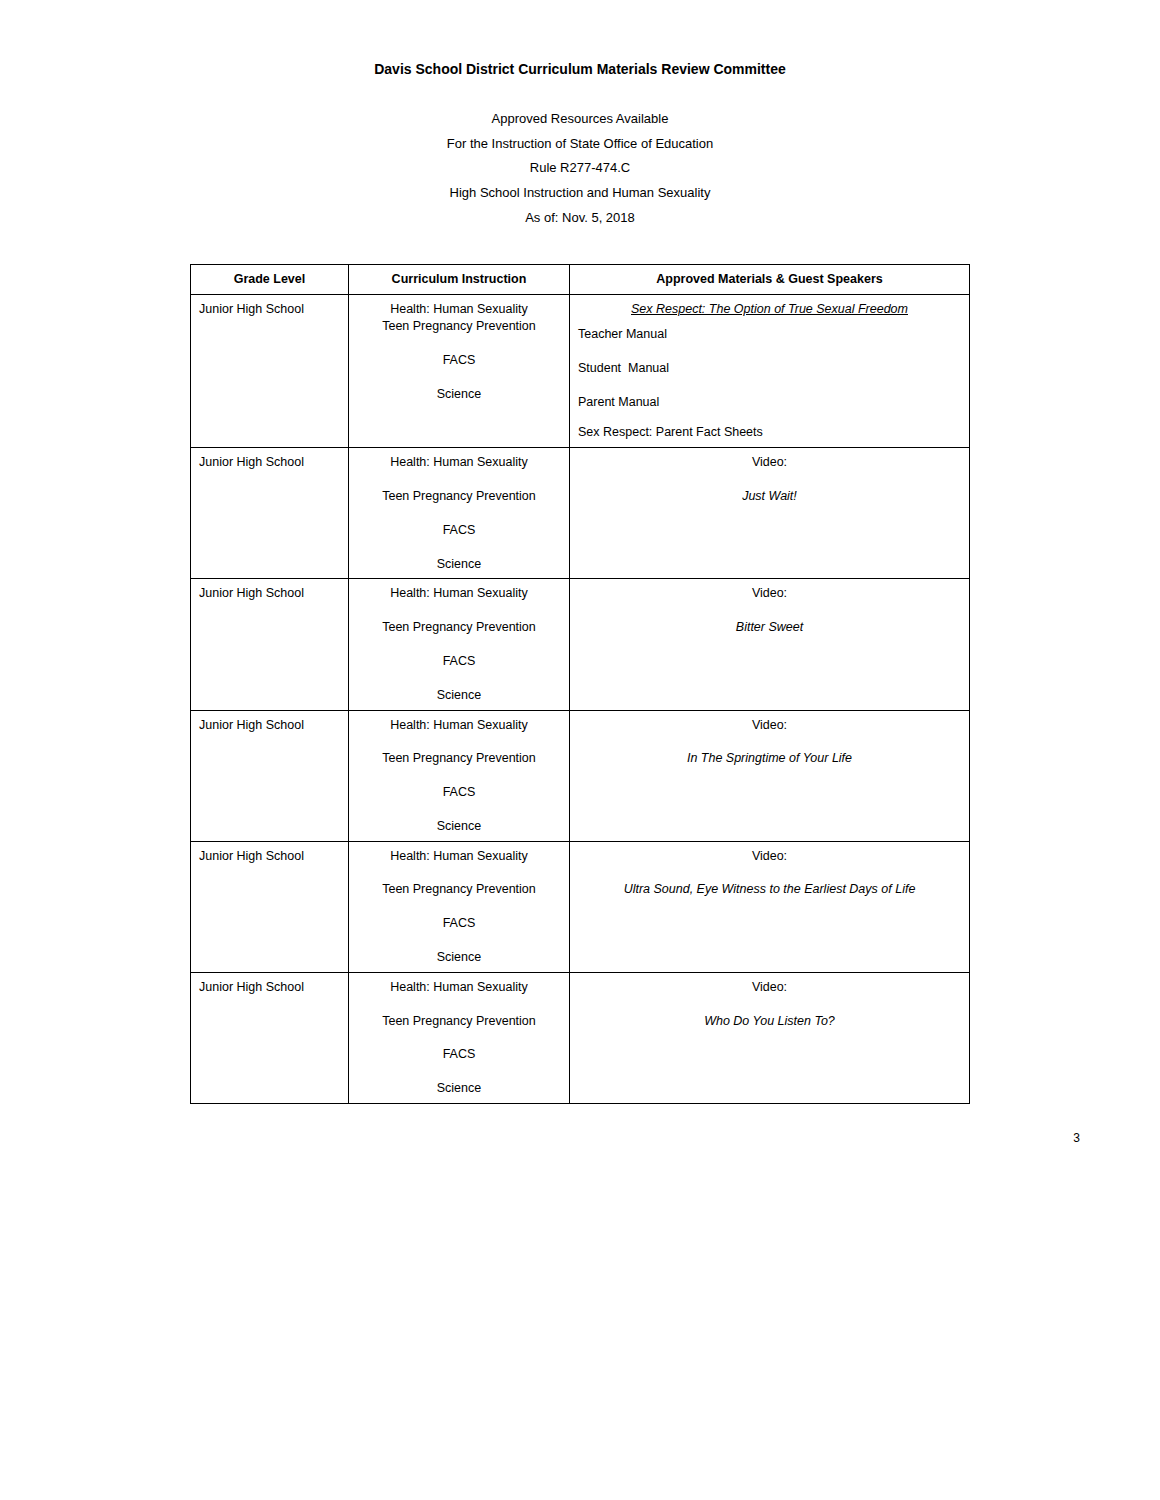Davis School District Curriculum Materials Review Committee
Approved Resources Available
For the Instruction of State Office of Education
Rule R277-474.C
High School Instruction and Human Sexuality
As of: Nov. 5, 2018
| Grade Level | Curriculum Instruction | Approved Materials & Guest Speakers |
| --- | --- | --- |
| Junior High School | Health: Human Sexuality Teen Pregnancy Prevention FACS Science | Sex Respect: The Option of True Sexual Freedom Teacher Manual Student Manual Parent Manual Sex Respect: Parent Fact Sheets |
| Junior High School | Health: Human Sexuality Teen Pregnancy Prevention FACS Science | Video: Just Wait! |
| Junior High School | Health: Human Sexuality Teen Pregnancy Prevention FACS Science | Video: Bitter Sweet |
| Junior High School | Health: Human Sexuality Teen Pregnancy Prevention FACS Science | Video: In The Springtime of Your Life |
| Junior High School | Health: Human Sexuality Teen Pregnancy Prevention FACS Science | Video: Ultra Sound, Eye Witness to the Earliest Days of Life |
| Junior High School | Health: Human Sexuality Teen Pregnancy Prevention FACS Science | Video: Who Do You Listen To? |
3